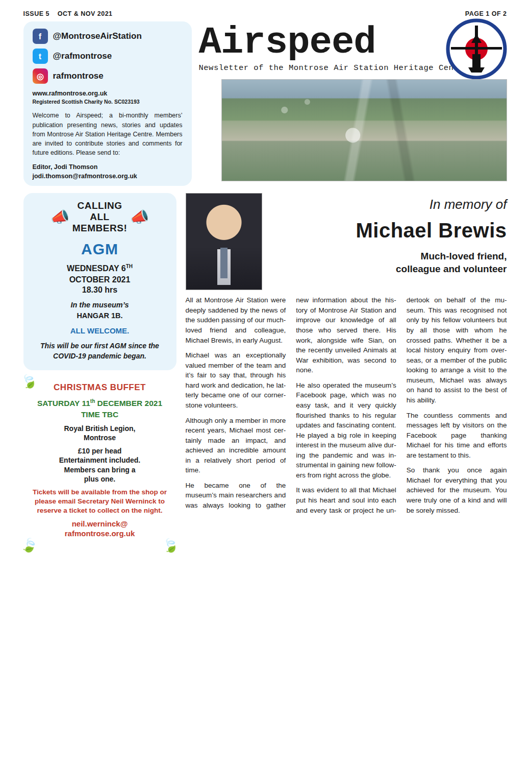ISSUE 5 OCT & NOV 2021 PAGE 1 OF 2
f@MontroseAirStation
t@rafmontrose
◎rafmontrose
www.rafmontrose.org.uk
Registered Scottish Charity No. SC023193
Welcome to Airspeed; a bi-monthly members’ publication presenting news, stories and updates from Montrose Air Station Heritage Centre. Members are invited to contribute stories and comments for future editions. Please send to:
Editor, Jodi Thomson
jodi.thomson@rafmontrose.org.uk
Airspeed
Newsletter of the Montrose Air Station Heritage Centre
📣
CALLING
ALL
MEMBERS!
📣
AGM
WEDNESDAY 6TH
OCTOBER 2021
18.30 hrs
In the museum’s
HANGAR 1B.
ALL WELCOME.
This will be our first AGM since the COVID-19 pandemic began.
🍃
CHRISTMAS BUFFET
SATURDAY 11th DECEMBER 2021
TIME TBC
Royal British Legion,
Montrose
£10 per head
Entertainment included.
Members can bring a
plus one.
Tickets will be available from the shop or please email Secretary Neil Werninck to reserve a ticket to collect on the night.
neil.werninck@
rafmontrose.org.uk
🍃 🍃
In memory of
Michael Brewis
Much-loved friend,
colleague and volunteer
All at Montrose Air Station were deeply saddened by the news of the sudden passing of our much-loved friend and colleague, Michael Brewis, in early August.
Michael was an exceptionally valued member of the team and it’s fair to say that, through his hard work and dedication, he latterly became one of our cornerstone volunteers.
Although only a member in more recent years, Michael most certainly made an impact, and achieved an incredible amount in a relatively short period of time.
He became one of the museum’s main researchers and was always looking to gather new information about the history of Montrose Air Station and improve our knowledge of all those who served there. His work, alongside wife Sian, on the recently unveiled Animals at War exhibition, was second to none.
He also operated the museum’s Facebook page, which was no easy task, and it very quickly flourished thanks to his regular updates and fascinating content. He played a big role in keeping interest in the museum alive during the pandemic and was instrumental in gaining new followers from right across the globe.
It was evident to all that Michael put his heart and soul into each and every task or project he undertook on behalf of the museum. This was recognised not only by his fellow volunteers but by all those with whom he crossed paths. Whether it be a local history enquiry from overseas, or a member of the public looking to arrange a visit to the museum, Michael was always on hand to assist to the best of his ability.
The countless comments and messages left by visitors on the Facebook page thanking Michael for his time and efforts are testament to this.
So thank you once again Michael for everything that you achieved for the museum. You were truly one of a kind and will be sorely missed.